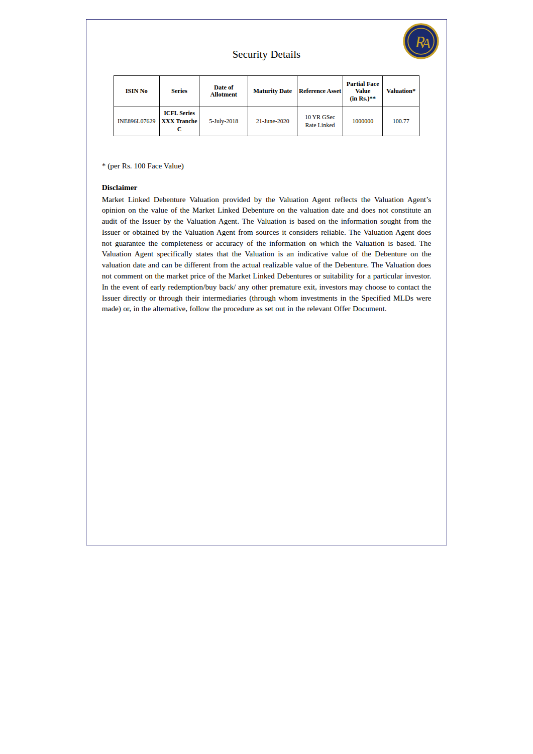R A
Security Details
| ISIN No | Series | Date of Allotment | Maturity Date | Reference Asset | Partial Face Value (in Rs.)** | Valuation* |
| --- | --- | --- | --- | --- | --- | --- |
| INE896L07629 | ICFL Series XXX Tranche C | 5-July-2018 | 21-June-2020 | 10 YR GSec Rate Linked | 1000000 | 100.77 |
* (per Rs. 100 Face Value)
Disclaimer
Market Linked Debenture Valuation provided by the Valuation Agent reflects the Valuation Agent’s opinion on the value of the Market Linked Debenture on the valuation date and does not constitute an audit of the Issuer by the Valuation Agent. The Valuation is based on the information sought from the Issuer or obtained by the Valuation Agent from sources it considers reliable. The Valuation Agent does not guarantee the completeness or accuracy of the information on which the Valuation is based. The Valuation Agent specifically states that the Valuation is an indicative value of the Debenture on the valuation date and can be different from the actual realizable value of the Debenture. The Valuation does not comment on the market price of the Market Linked Debentures or suitability for a particular investor. In the event of early redemption/buy back/ any other premature exit, investors may choose to contact the Issuer directly or through their intermediaries (through whom investments in the Specified MLDs were made) or, in the alternative, follow the procedure as set out in the relevant Offer Document.